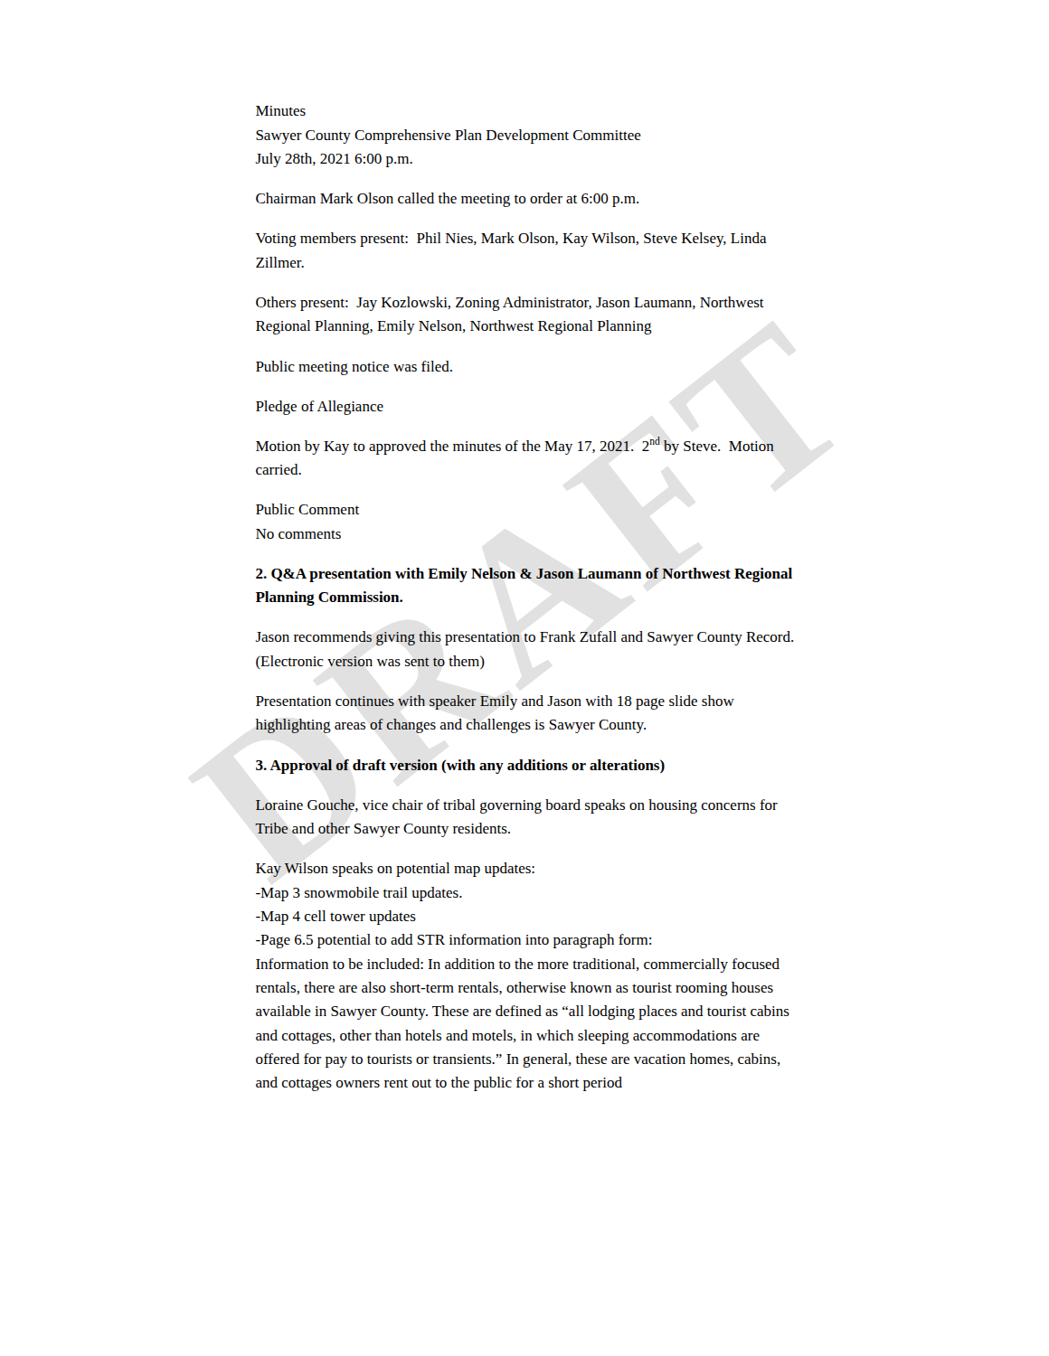DRAFT
Minutes
Sawyer County Comprehensive Plan Development Committee
July 28th, 2021 6:00 p.m.
Chairman Mark Olson called the meeting to order at 6:00 p.m.
Voting members present: Phil Nies, Mark Olson, Kay Wilson, Steve Kelsey, Linda Zillmer.
Others present: Jay Kozlowski, Zoning Administrator, Jason Laumann, Northwest Regional Planning, Emily Nelson, Northwest Regional Planning
Public meeting notice was filed.
Pledge of Allegiance
Motion by Kay to approved the minutes of the May 17, 2021. 2nd by Steve. Motion carried.
Public Comment
No comments
2. Q&A presentation with Emily Nelson & Jason Laumann of Northwest Regional Planning Commission.
Jason recommends giving this presentation to Frank Zufall and Sawyer County Record. (Electronic version was sent to them)
Presentation continues with speaker Emily and Jason with 18 page slide show highlighting areas of changes and challenges is Sawyer County.
3. Approval of draft version (with any additions or alterations)
Loraine Gouche, vice chair of tribal governing board speaks on housing concerns for Tribe and other Sawyer County residents.
Kay Wilson speaks on potential map updates:
-Map 3 snowmobile trail updates.
-Map 4 cell tower updates
-Page 6.5 potential to add STR information into paragraph form:
Information to be included: In addition to the more traditional, commercially focused rentals, there are also short-term rentals, otherwise known as tourist rooming houses available in Sawyer County. These are defined as “all lodging places and tourist cabins and cottages, other than hotels and motels, in which sleeping accommodations are offered for pay to tourists or transients.” In general, these are vacation homes, cabins, and cottages owners rent out to the public for a short period